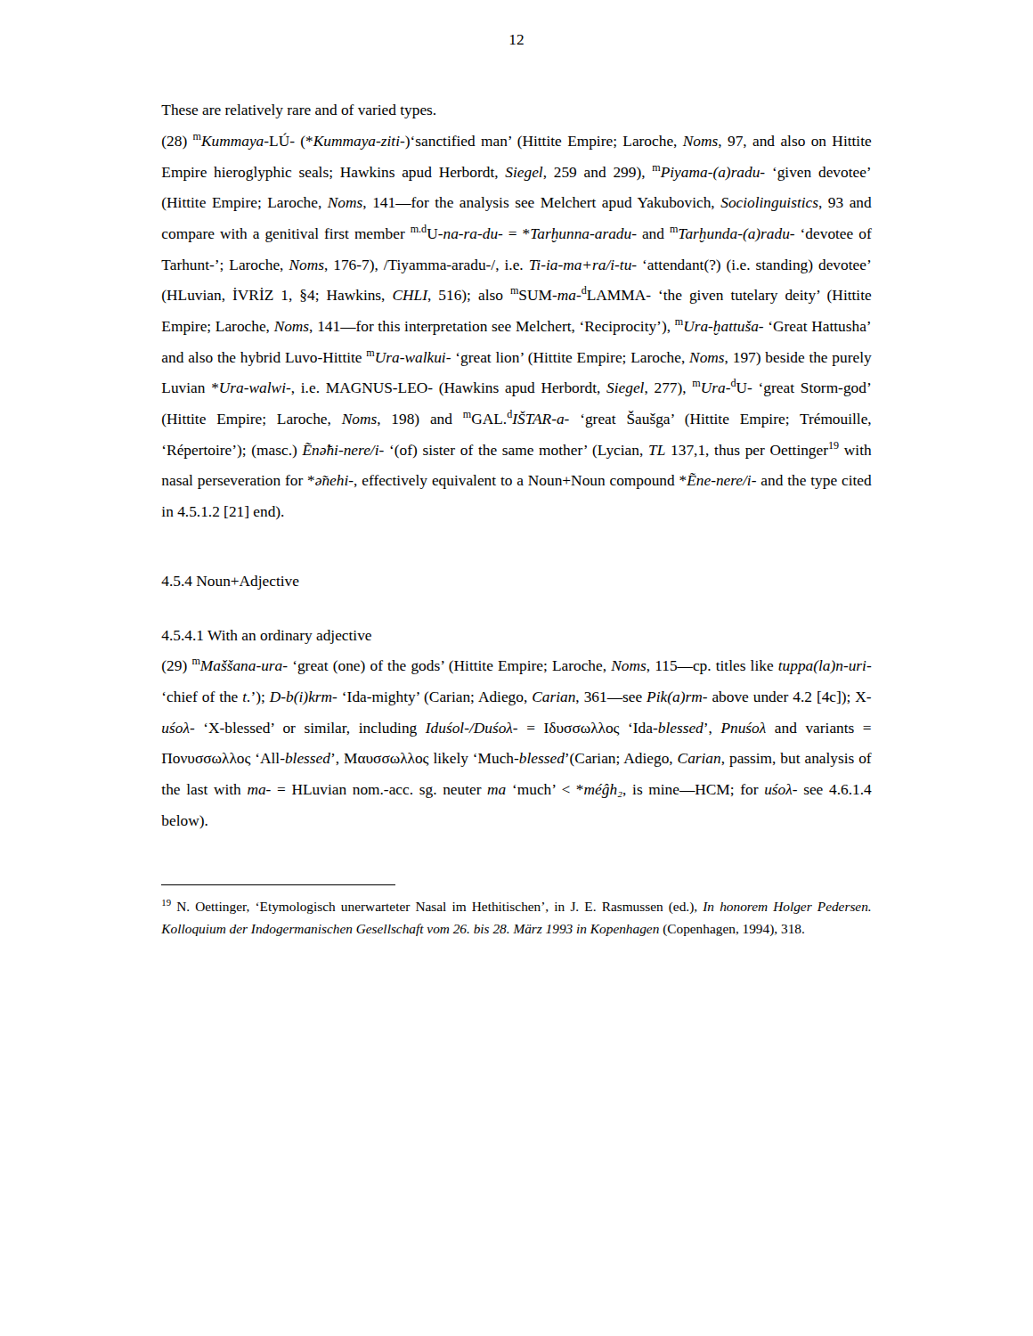12
These are relatively rare and of varied types.
(28) mKummaya-LÚ- (*Kummaya-ziti-)‘sanctified man’ (Hittite Empire; Laroche, Noms, 97, and also on Hittite Empire hieroglyphic seals; Hawkins apud Herbordt, Siegel, 259 and 299), mPiyama-(a)radu- ‘given devotee’ (Hittite Empire; Laroche, Noms, 141—for the analysis see Melchert apud Yakubovich, Sociolinguistics, 93 and compare with a genitival first member m.dU-na-ra-du- = *Tarḫunna-aradu- and mTarḫunda-(a)radu- ‘devotee of Tarhunt-’; Laroche, Noms, 176-7), /Tiyamma-aradu-/, i.e. Ti-ia-ma+ra/i-tu- ‘attendant(?) (i.e. standing) devotee’ (HLuvian, İVRİZ 1, §4; Hawkins, CHLI, 516); also mSUM-ma-dLAMMA- ‘the given tutelary deity’ (Hittite Empire; Laroche, Noms, 141—for this interpretation see Melchert, ‘Reciprocity’), mUra-ḫattuša- ‘Great Hattusha’ and also the hybrid Luvo-Hittite mUra-walkui- ‘great lion’ (Hittite Empire; Laroche, Noms, 197) beside the purely Luvian *Ura-walwi-, i.e. MAGNUS-LEO- (Hawkins apud Herbordt, Siegel, 277), mUra-dU- ‘great Storm-god’ (Hittite Empire; Laroche, Noms, 198) and mGAL.dIŠTAR-a- ‘great Šaušga’ (Hittite Empire; Trémouille, ‘Répertoire’); (masc.) Ẽnə̃hi-nere/i- ‘(of) sister of the same mother’ (Lycian, TL 137,1, thus per Oettinger19 with nasal perseveration for *ə̃nehi-, effectively equivalent to a Noun+Noun compound *Ẽne-nere/i- and the type cited in 4.5.1.2 [21] end).
4.5.4 Noun+Adjective
4.5.4.1 With an ordinary adjective
(29) mMaššana-ura- ‘great (one) of the gods’ (Hittite Empire; Laroche, Noms, 115—cp. titles like tuppa(la)n-uri- ‘chief of the t.’); D-b(i)krm- ‘Ida-mighty’ (Carian; Adiego, Carian, 361—see Pik(a)rm- above under 4.2 [4c]); X-uśoλ- ‘X-blessed’ or similar, including Iduśol-/Duśoλ- = Ιδυσσωλλος ‘Ida-blessed’, Pnuśoλ and variants = Πονυσσωλλος ‘All-blessed’, Μαυσσωλλος likely ‘Much-blessed’(Carian; Adiego, Carian, passim, but analysis of the last with ma- = HLuvian nom.-acc. sg. neuter ma ‘much’ < *méĝh₂, is mine—HCM; for uśoλ- see 4.6.1.4 below).
19 N. Oettinger, ‘Etymologisch unerwarteter Nasal im Hethitischen’, in J. E. Rasmussen (ed.), In honorem Holger Pedersen. Kolloquium der Indogermanischen Gesellschaft vom 26. bis 28. März 1993 in Kopenhagen (Copenhagen, 1994), 318.